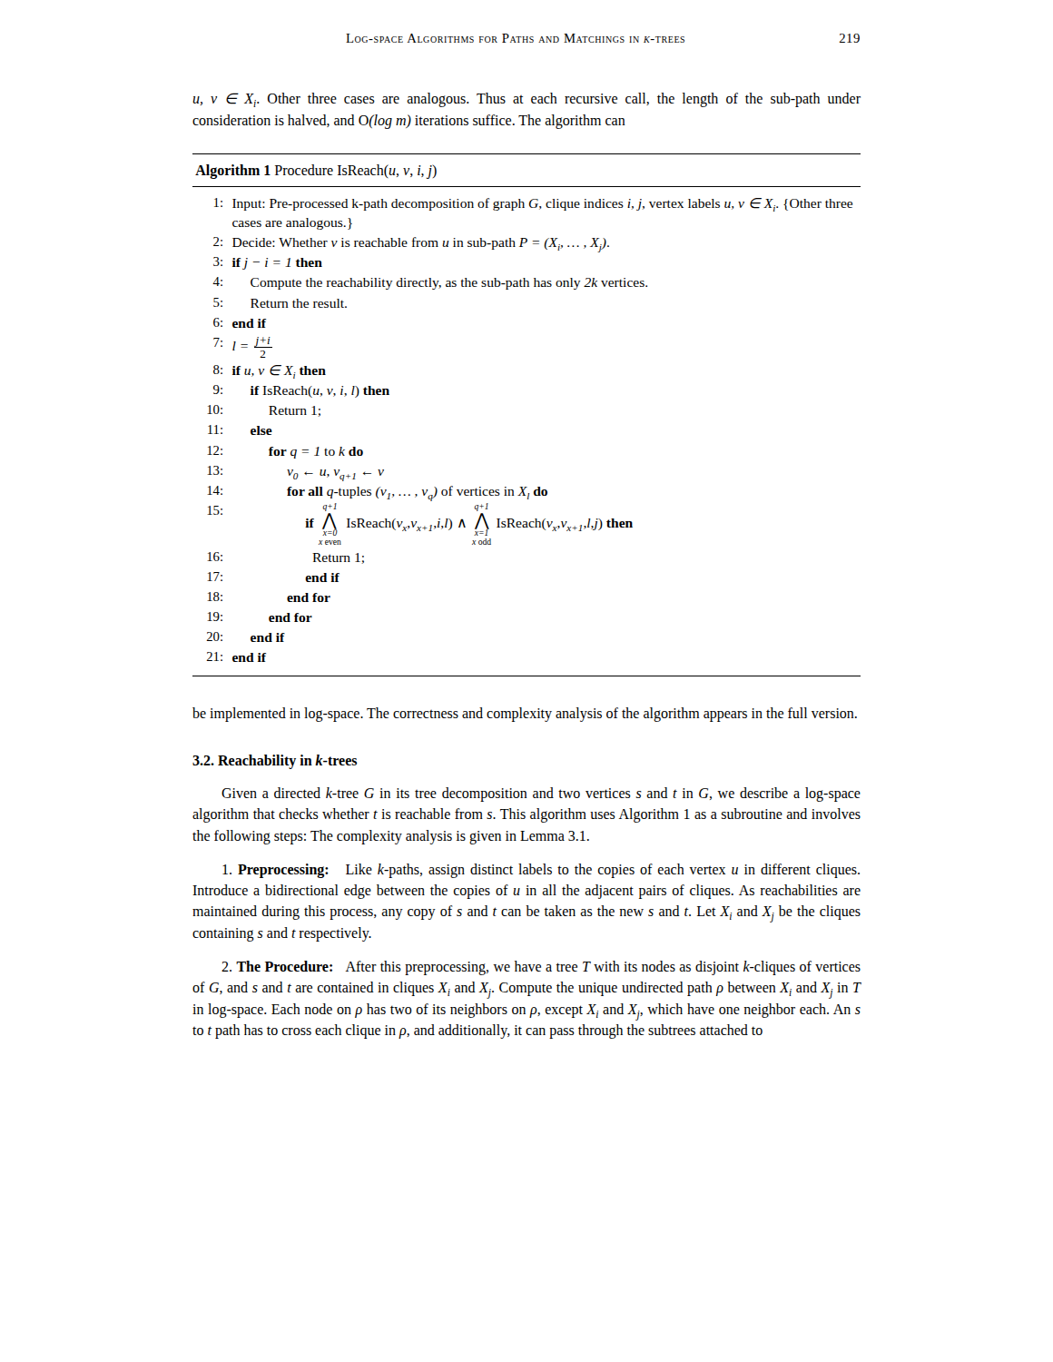Log-space Algorithms for Paths and Matchings in k-trees 219
u, v ∈ Xi. Other three cases are analogous. Thus at each recursive call, the length of the sub-path under consideration is halved, and O(log m) iterations suffice. The algorithm can
Algorithm 1 Procedure IsReach(u, v, i, j)
Input: Pre-processed k-path decomposition of graph G, clique indices i, j, vertex labels u, v ∈ Xi. {Other three cases are analogous.}
Decide: Whether v is reachable from u in sub-path P = (Xi, … , Xj).
if j − i = 1 then
Compute the reachability directly, as the sub-path has only 2k vertices.
Return the result.
end if
l = j+i 2
if u, v ∈ Xi then
if IsReach(u, v, i, l) then
Return 1;
else
for q = 1 to k do
v0 ← u, vq+1 ← v
for all q-tuples (v1, … , vq) of vertices in Xl do
if q+1⋀x=0
x even IsReach(vx,vx+1,i,l) ∧ q+1⋀x=1
x odd IsReach(vx,vx+1,l,j) then
Return 1;
end if
end for
end for
end if
end if
be implemented in log-space. The correctness and complexity analysis of the algorithm appears in the full version.
3.2. Reachability in k-trees
Given a directed k-tree G in its tree decomposition and two vertices s and t in G, we describe a log-space algorithm that checks whether t is reachable from s. This algorithm uses Algorithm 1 as a subroutine and involves the following steps: The complexity analysis is given in Lemma 3.1.
1. Preprocessing: Like k-paths, assign distinct labels to the copies of each vertex u in different cliques. Introduce a bidirectional edge between the copies of u in all the adjacent pairs of cliques. As reachabilities are maintained during this process, any copy of s and t can be taken as the new s and t. Let Xi and Xj be the cliques containing s and t respectively.
2. The Procedure: After this preprocessing, we have a tree T with its nodes as disjoint k-cliques of vertices of G, and s and t are contained in cliques Xi and Xj. Compute the unique undirected path ρ between Xi and Xj in T in log-space. Each node on ρ has two of its neighbors on ρ, except Xi and Xj, which have one neighbor each. An s to t path has to cross each clique in ρ, and additionally, it can pass through the subtrees attached to